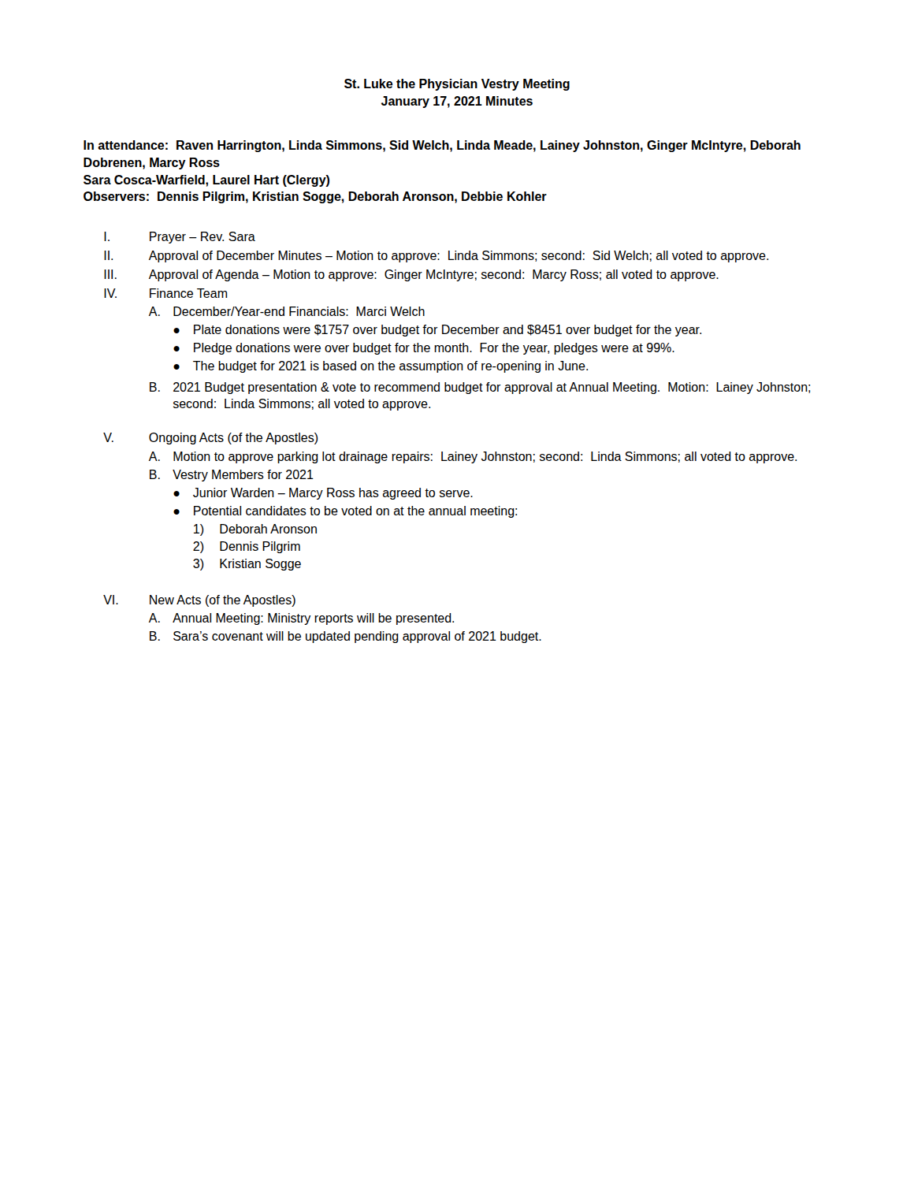St. Luke the Physician Vestry Meeting January 17, 2021 Minutes
In attendance: Raven Harrington, Linda Simmons, Sid Welch, Linda Meade, Lainey Johnston, Ginger McIntyre, Deborah Dobrenen, Marcy Ross
Sara Cosca-Warfield, Laurel Hart (Clergy)
Observers: Dennis Pilgrim, Kristian Sogge, Deborah Aronson, Debbie Kohler
I. Prayer – Rev. Sara
II. Approval of December Minutes – Motion to approve: Linda Simmons; second: Sid Welch; all voted to approve.
III. Approval of Agenda – Motion to approve: Ginger McIntyre; second: Marcy Ross; all voted to approve.
IV. Finance Team
A. December/Year-end Financials: Marci Welch
● Plate donations were $1757 over budget for December and $8451 over budget for the year.
● Pledge donations were over budget for the month. For the year, pledges were at 99%.
● The budget for 2021 is based on the assumption of re-opening in June.
B. 2021 Budget presentation & vote to recommend budget for approval at Annual Meeting. Motion: Lainey Johnston; second: Linda Simmons; all voted to approve.
V. Ongoing Acts (of the Apostles)
A. Motion to approve parking lot drainage repairs: Lainey Johnston; second: Linda Simmons; all voted to approve.
B. Vestry Members for 2021
● Junior Warden – Marcy Ross has agreed to serve.
● Potential candidates to be voted on at the annual meeting:
1) Deborah Aronson
2) Dennis Pilgrim
3) Kristian Sogge
VI. New Acts (of the Apostles)
A. Annual Meeting: Ministry reports will be presented.
B. Sara’s covenant will be updated pending approval of 2021 budget.